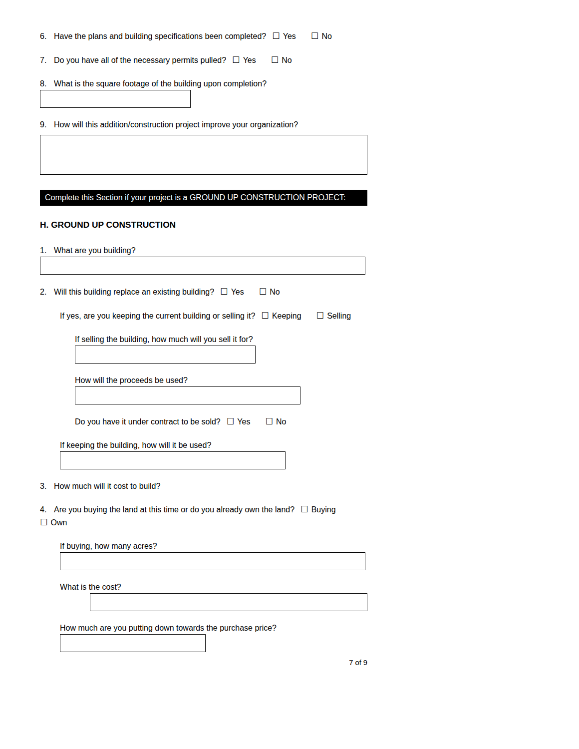6. Have the plans and building specifications been completed? ☐ Yes ☐ No
7. Do you have all of the necessary permits pulled? ☐ Yes ☐ No
8. What is the square footage of the building upon completion?
9. How will this addition/construction project improve your organization?
Complete this Section if your project is a GROUND UP CONSTRUCTION PROJECT:
H. GROUND UP CONSTRUCTION
1. What are you building?
2. Will this building replace an existing building? ☐ Yes ☐ No
If yes, are you keeping the current building or selling it? ☐ Keeping ☐ Selling
If selling the building, how much will you sell it for?
How will the proceeds be used?
Do you have it under contract to be sold? ☐ Yes ☐ No
If keeping the building, how will it be used?
3. How much will it cost to build?
4. Are you buying the land at this time or do you already own the land? ☐ Buying ☐ Own
If buying, how many acres?
What is the cost?
How much are you putting down towards the purchase price?
7 of 9